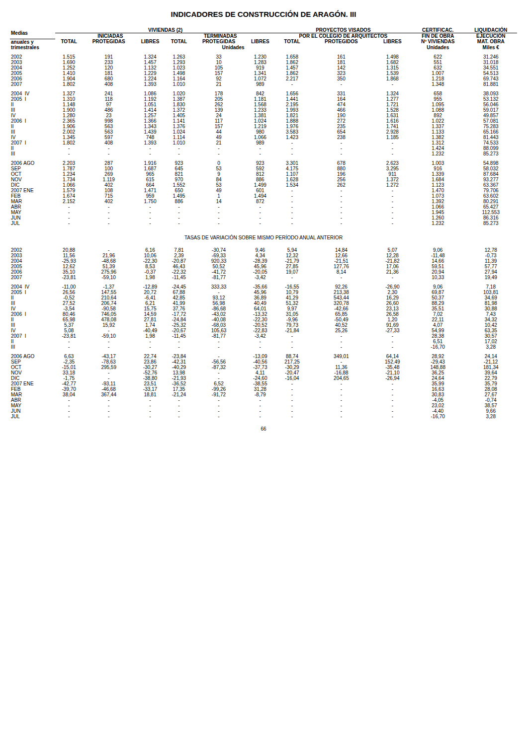INDICADORES DE CONSTRUCCIÓN DE ARAGÓN. III
| Medias | VIVIENDAS (2) | PROYECTOS VISADOS | CERTIFICAC. | LIQUIDACIÓN |
| --- | --- | --- | --- | --- |
| INICIADAS | TERMINADAS | POR EL COLEGIO DE ARQUITECTOS | FIN DE OBRA | EJECUCIÓN |
| anuales y | TOTAL | PROTEGIDAS | LIBRES | TOTAL | PROTEGIDAS | LIBRES | TOTAL | PROTEGIDOS | LIBRES | Nº VIVIENDAS | MAT. OBRA |
| trimestrales | Unidades | Unidades | Miles € |
| 2002 | 1.515 | 191 | 1.324 | 1.263 | 33 | 1.230 | 1.658 | 161 | 1.498 | 622 | 31.246 |
| 2003 | 1.690 | 233 | 1.457 | 1.293 | 10 | 1.283 | 1.862 | 181 | 1.682 | 551 | 31.018 |
| 2004 | 1.252 | 120 | 1.132 | 1.023 | 105 | 919 | 1.457 | 142 | 1.315 | 632 | 34.551 |
| 2005 | 1.410 | 181 | 1.229 | 1.498 | 157 | 1.341 | 1.862 | 323 | 1.539 | 1.007 | 54.513 |
| 2006 | 1.904 | 680 | 1.224 | 1.164 | 92 | 1.072 | 2.217 | 350 | 1.868 | 1.218 | 69.743 |
| 2007 | 1.802 | 408 | 1.393 | 1.010 | 21 | 989 | - | - | - | 1.348 | 81.881 |
| 2004 IV | 1.327 | 241 | 1.086 | 1.020 | 178 | 842 | 1.656 | 331 | 1.324 | 658 | 38.093 |
| 2005 I | 1.310 | 118 | 1.192 | 1.387 | 205 | 1.181 | 1.441 | 164 | 1.277 | 955 | 53.132 |
| II | 1.148 | 97 | 1.051 | 1.830 | 262 | 1.568 | 2.195 | 474 | 1.721 | 1.095 | 56.046 |
| III | 1.900 | 486 | 1.414 | 1.372 | 139 | 1.233 | 1.993 | 466 | 1.528 | 1.088 | 59.017 |
| IV | 1.280 | 23 | 1.257 | 1.405 | 24 | 1.381 | 1.821 | 190 | 1.631 | 892 | 49.857 |
| 2006 I | 2.365 | 998 | 1.366 | 1.141 | 117 | 1.024 | 1.888 | 272 | 1.616 | 1.022 | 57.081 |
| II | 1.906 | 563 | 1.343 | 1.376 | 157 | 1.219 | 1.976 | 235 | 1.741 | 1.337 | 75.283 |
| III | 2.002 | 563 | 1.439 | 1.024 | 44 | 980 | 3.583 | 654 | 2.928 | 1.133 | 65.166 |
| IV | 1.345 | 597 | 748 | 1.114 | 49 | 1.066 | 1.423 | 238 | 1.185 | 1.382 | 81.443 |
| 2007 I | 1.802 | 408 | 1.393 | 1.010 | 21 | 989 | - | - | - | 1.312 | 74.533 |
| II | - | - | - | - | - | - | - | - | - | 1.424 | 88.099 |
| III | - | - | - | - | - | - | - | - | - | 1.232 | 85.273 |
| 2006 AGO | 2.203 | 287 | 1.916 | 923 | 0 | 923 | 3.301 | 678 | 2.623 | 1.003 | 54.898 |
| SEP | 1.787 | 100 | 1.687 | 645 | 53 | 592 | 4.175 | 880 | 3.295 | 916 | 58.032 |
| OCT | 1.234 | 269 | 965 | 821 | 9 | 812 | 1.107 | 196 | 911 | 1.339 | 87.684 |
| NOV | 1.734 | 1.119 | 615 | 970 | 84 | 886 | 1.628 | 256 | 1.372 | 1.684 | 93.277 |
| DIC | 1.066 | 402 | 664 | 1.552 | 53 | 1.499 | 1.534 | 262 | 1.272 | 1.123 | 63.367 |
| 2007 ENE | 1.579 | 108 | 1.471 | 650 | 49 | 601 | - | - | - | 1.470 | 79.706 |
| FEB | 1.674 | 715 | 959 | 1.495 | 1 | 1.494 | - | - | - | 1.073 | 63.602 |
| MAR | 2.152 | 402 | 1.750 | 886 | 14 | 872 | - | - | - | 1.392 | 80.291 |
| ABR | - | - | - | - | - | - | - | - | - | 1.066 | 65.427 |
| MAY | - | - | - | - | - | - | - | - | - | 1.945 | 112.553 |
| JUN | - | - | - | - | - | - | - | - | - | 1.260 | 86.316 |
| JUL | - | - | - | - | - | - | - | - | - | 1.232 | 85.273 |
| TASAS DE VARIACIÓN SOBRE MISMO PERÍODO ANUAL ANTERIOR |
| 2002 | 20,88 | - | 6,16 | 7,81 | -30,74 | 9,46 | 5,94 | 14,84 | 5,07 | 9,06 | 12,78 |
| 2003 | 11,56 | 21,96 | 10,06 | 2,39 | -69,33 | 4,34 | 12,32 | 12,66 | 12,28 | -11,48 | -0,73 |
| 2004 | -25,93 | -48,68 | -22,30 | -20,87 | 920,33 | -28,39 | -21,79 | -21,51 | -21,82 | 14,66 | 11,39 |
| 2005 | 12,62 | 51,39 | 8,53 | 46,43 | 50,52 | 45,96 | 27,85 | 127,76 | 17,06 | 59,51 | 57,77 |
| 2006 | 35,10 | 275,96 | -0,37 | -22,32 | -41,72 | -20,05 | 19,07 | 8,14 | 21,36 | 20,94 | 27,94 |
| 2007 | -23,81 | -59,10 | 1,98 | -11,45 | -81,77 | -3,42 | - | - | - | 10,33 | 19,49 |
| 2004 IV | -11,00 | -1,37 | -12,89 | -24,45 | 333,33 | -35,66 | -16,55 | 92,26 | -26,90 | 9,06 | 7,18 |
| 2005 I | 26,56 | 147,55 | 20,72 | 67,88 | - | 45,96 | 10,79 | 213,38 | 2,30 | 69,87 | 103,81 |
| II | -0,52 | 210,64 | -6,41 | 42,85 | 93,12 | 36,89 | 41,29 | 543,44 | 16,29 | 50,37 | 34,69 |
| III | 27,52 | 206,74 | 6,21 | 41,99 | 56,98 | 40,49 | 51,32 | 320,78 | 26,60 | 88,29 | 81,98 |
| IV | -3,54 | -90,58 | 15,75 | 37,76 | -86,68 | 64,01 | 9,97 | -42,66 | 23,13 | 35,51 | 30,88 |
| 2006 I | 80,46 | 746,05 | 14,59 | -17,72 | -43,02 | -13,32 | 31,05 | 65,85 | 26,58 | 7,02 | 7,43 |
| II | 65,98 | 478,08 | 27,81 | -24,84 | -40,08 | -22,30 | -9,96 | -50,49 | 1,20 | 22,11 | 34,32 |
| III | 5,37 | 15,92 | 1,74 | -25,32 | -68,03 | -20,52 | 79,73 | 40,52 | 91,69 | 4,07 | 10,42 |
| IV | 5,08 | - | -40,49 | -20,67 | 105,63 | -22,83 | -21,84 | 25,26 | -27,33 | 54,99 | 63,35 |
| 2007 I | -23,81 | -59,10 | 1,98 | -11,45 | -81,77 | -3,42 | - | - | - | 28,38 | 30,57 |
| II | - | - | - | - | - | - | - | - | - | 6,51 | 17,02 |
| III | - | - | - | - | - | - | - | - | - | -16,70 | 3,28 |
| 2006 AGO | 6,63 | -43,17 | 22,74 | -23,84 | - | -13,09 | 88,74 | 349,01 | 64,14 | 28,92 | 24,14 |
| SEP | -2,35 | -78,63 | 23,86 | -42,31 | -56,56 | -40,56 | 217,25 | - | 152,49 | -29,43 | -21,12 |
| OCT | -15,01 | 295,59 | -30,27 | -40,29 | -87,32 | -37,73 | -30,29 | 11,36 | -35,48 | 148,88 | 181,34 |
| NOV | 33,18 | - | -52,76 | 13,98 | - | 4,11 | -20,47 | -16,88 | -21,10 | 36,25 | 39,64 |
| DIC | -1,75 | - | -38,80 | -21,93 | - | -24,60 | -16,04 | 204,65 | -26,94 | 24,64 | 22,79 |
| 2007 ENE | -42,77 | -93,11 | 23,51 | -36,52 | 6,52 | -38,55 | - | - | - | 35,99 | 35,79 |
| FEB | -39,70 | -46,68 | -33,17 | 17,35 | -99,26 | 31,28 | - | - | - | 16,63 | 28,08 |
| MAR | 38,04 | 367,44 | 18,81 | -21,24 | -91,72 | -8,79 | - | - | - | 30,83 | 27,67 |
| ABR | - | - | - | - | - | - | - | - | - | -4,05 | -0,74 |
| MAY | - | - | - | - | - | - | - | - | - | 23,02 | 38,57 |
| JUN | - | - | - | - | - | - | - | - | - | -4,40 | 9,66 |
| JUL | - | - | - | - | - | - | - | - | - | -16,70 | 3,28 |
66